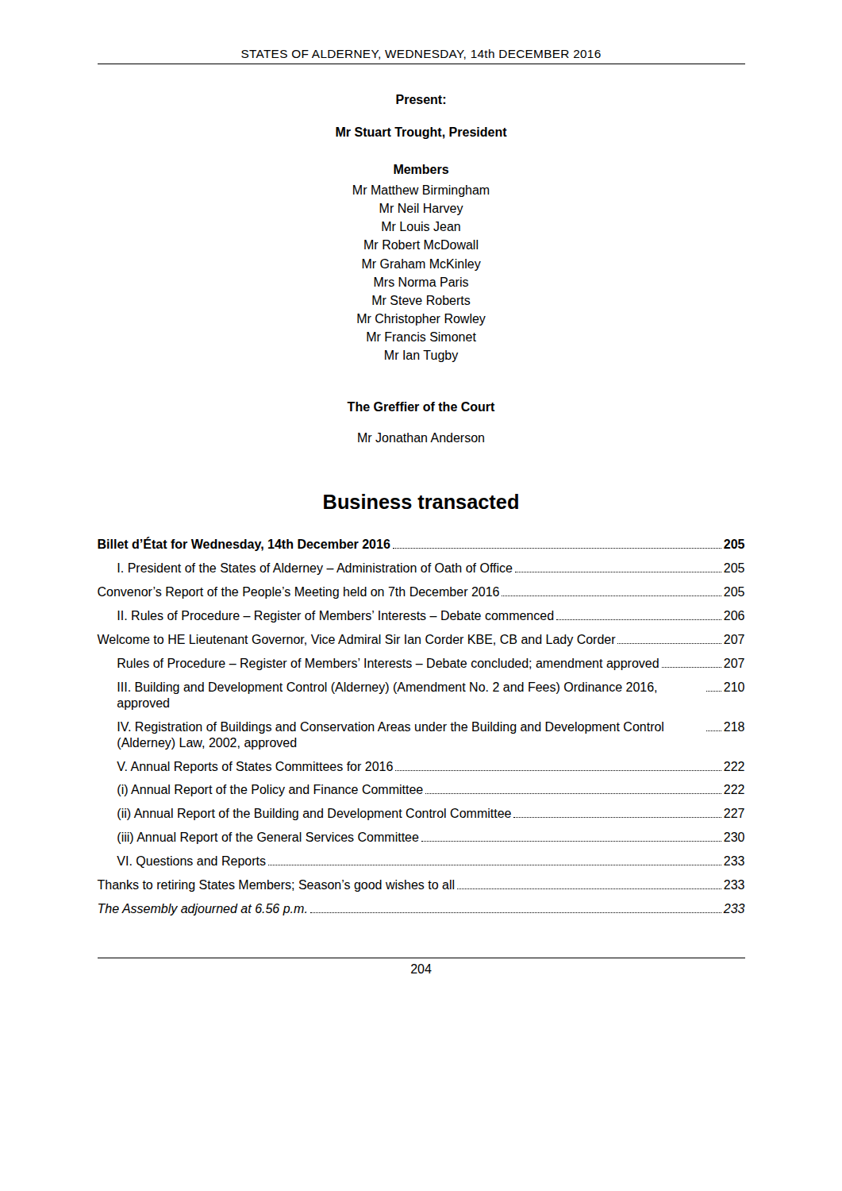STATES OF ALDERNEY, WEDNESDAY, 14th DECEMBER 2016
Present:
Mr Stuart Trought, President
Members
Mr Matthew Birmingham
Mr Neil Harvey
Mr Louis Jean
Mr Robert McDowall
Mr Graham McKinley
Mrs Norma Paris
Mr Steve Roberts
Mr Christopher Rowley
Mr Francis Simonet
Mr Ian Tugby
The Greffier of the Court
Mr Jonathan Anderson
Business transacted
Billet d’État for Wednesday, 14th December 2016 205
I. President of the States of Alderney – Administration of Oath of Office 205
Convenor’s Report of the People’s Meeting held on 7th December 2016 205
II. Rules of Procedure – Register of Members’ Interests – Debate commenced 206
Welcome to HE Lieutenant Governor, Vice Admiral Sir Ian Corder KBE, CB and Lady Corder 207
Rules of Procedure – Register of Members’ Interests – Debate concluded; amendment approved 207
III. Building and Development Control (Alderney) (Amendment No. 2 and Fees) Ordinance 2016, approved 210
IV. Registration of Buildings and Conservation Areas under the Building and Development Control (Alderney) Law, 2002, approved 218
V. Annual Reports of States Committees for 2016 222
(i) Annual Report of the Policy and Finance Committee 222
(ii) Annual Report of the Building and Development Control Committee 227
(iii) Annual Report of the General Services Committee 230
VI. Questions and Reports 233
Thanks to retiring States Members; Season’s good wishes to all 233
The Assembly adjourned at 6.56 p.m. 233
204